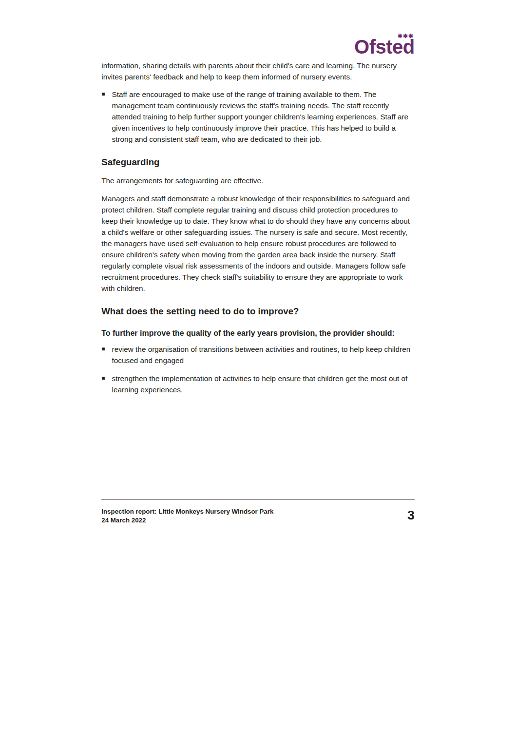✱✱✱ Ofsted
information, sharing details with parents about their child's care and learning. The nursery invites parents' feedback and help to keep them informed of nursery events.
Staff are encouraged to make use of the range of training available to them. The management team continuously reviews the staff's training needs. The staff recently attended training to help further support younger children's learning experiences. Staff are given incentives to help continuously improve their practice. This has helped to build a strong and consistent staff team, who are dedicated to their job.
Safeguarding
The arrangements for safeguarding are effective.
Managers and staff demonstrate a robust knowledge of their responsibilities to safeguard and protect children. Staff complete regular training and discuss child protection procedures to keep their knowledge up to date. They know what to do should they have any concerns about a child's welfare or other safeguarding issues. The nursery is safe and secure. Most recently, the managers have used self-evaluation to help ensure robust procedures are followed to ensure children's safety when moving from the garden area back inside the nursery. Staff regularly complete visual risk assessments of the indoors and outside. Managers follow safe recruitment procedures. They check staff's suitability to ensure they are appropriate to work with children.
What does the setting need to do to improve?
To further improve the quality of the early years provision, the provider should:
review the organisation of transitions between activities and routines, to help keep children focused and engaged
strengthen the implementation of activities to help ensure that children get the most out of learning experiences.
Inspection report: Little Monkeys Nursery Windsor Park
24 March 2022
3